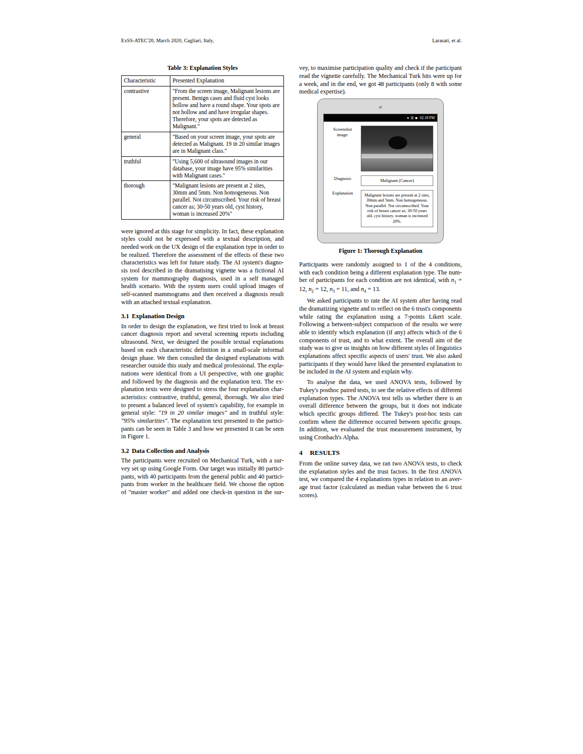ExSS-ATEC'20, March 2020, Cagliari, Italy,
Larasati, et al.
Table 3: Explanation Styles
| Characteristic | Presented Explanation |
| --- | --- |
| contrastive | "From the screen image, Malignant lesions are present. Benign cases and fluid cyst looks hollow and have a round shape. Your spots are not hollow and and have irregular shapes. Therefore, your spots are detected as Malignant." |
| general | "Based on your screen image, your spots are detected as Malignant. 19 in 20 similar images are in Malignant class." |
| truthful | "Using 5,600 of ultrasound images in our database, your image have 95% similarities with Malignant cases." |
| thorough | "Malignant lesions are present at 2 sites, 30mm and 5mm. Non homogeneous. Non parallel. Not circumscribed. Your risk of breast cancer as; 30-50 years old, cyst history, woman is increased 20%" |
were ignored at this stage for simplicity. In fact, these explanation styles could not be expressed with a textual description, and needed work on the UX design of the explanation type in order to be realized. Therefore the assessment of the effects of these two characteristics was left for future study. The AI system's diagnosis tool described in the dramatising vignette was a fictional AI system for mammography diagnosis, used in a self managed health scenario. With the system users could upload images of self-scanned mammograms and then received a diagnosis result with an attached textual explanation.
3.1 Explanation Design
In order to design the explanation, we first tried to look at breast cancer diagnosis report and several screening reports including ultrasound. Next, we designed the possible textual explanations based on each characteristic definition in a small-scale informal design phase. We then consulted the designed explanations with researcher outside this study and medical professional. The explanations were identical from a UI perspective, with one graphic and followed by the diagnosis and the explanation text. The explanation texts were designed to stress the four explanation characteristics: contrastive, truthful, general, thorough. We also tried to present a balanced level of system's capability, for example in general style: "19 in 20 similar images" and in truthful style: "95% similarities". The explanation text presented to the participants can be seen in Table 3 and how we presented it can be seen in Figure 1.
3.2 Data Collection and Analysis
The participants were recruited on Mechanical Turk, with a survey set up using Google Form. Our target was initially 80 participants, with 40 participants from the general public and 40 participants from worker in the healthcare field. We choose the option of "master worker" and added one check-in question in the survey, to maximise participation quality and check if the participant read the vignette carefully. The Mechanical Turk hits were up for a week, and in the end, we got 48 participants (only 8 with some medical expertise).
▾ ☰ ■02:18 PM
Screenshot image:
Diagnosis
Malignant (Cancer)
Explanation
Malignant lesions are present at 2 sites, 30mm and 5mm. Non homogeneous. Non parallel. Not circumscribed. Your risk of breast cancer as; 30-50 years old, cyst history, woman is increased 20%.
Figure 1: Thorough Explanation
Participants were randomly assigned to 1 of the 4 conditions, with each condition being a different explanation type. The number of participants for each condition are not identical, with n1 = 12, n2 = 12, n3 = 11, and n4 = 13.
We asked participants to rate the AI system after having read the dramatizing vignette and to reflect on the 6 trust's components while rating the explanation using a 7-points Likert scale. Following a between-subject comparison of the results we were able to identify which explanation (if any) affects which of the 6 components of trust, and to what extent. The overall aim of the study was to give us insights on how different styles of linguistics explanations affect specific aspects of users' trust. We also asked participants if they would have liked the presented explanation to be included in the AI system and explain why.
To analyse the data, we used ANOVA tests, followed by Tukey's posthoc paired tests, to see the relative effects of different explanation types. The ANOVA test tells us whether there is an overall difference between the groups, but it does not indicate which specific groups differed. The Tukey's post-hoc tests can confirm where the difference occurred between specific groups. In addition, we evaluated the trust measurement instrument, by using Cronbach's Alpha.
4 RESULTS
From the online survey data, we ran two ANOVA tests, to check the explanation styles and the trust factors. In the first ANOVA test, we compared the 4 explanations types in relation to an average trust factor (calculated as median value between the 6 trust scores).